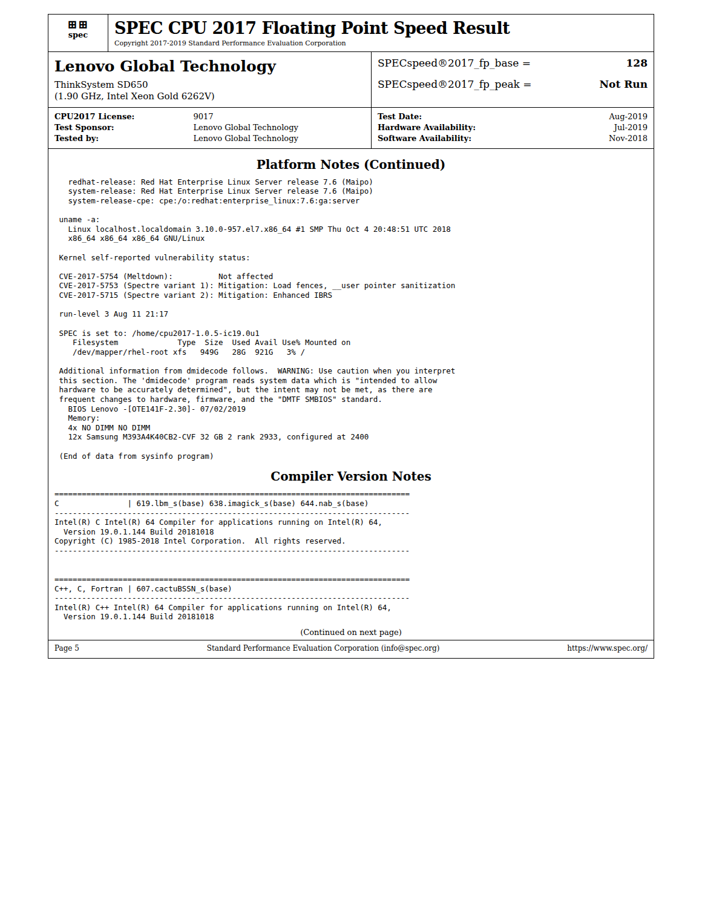⊞⊞
spec
SPEC CPU 2017 Floating Point Speed Result
Copyright 2017-2019 Standard Performance Evaluation Corporation
Lenovo Global Technology
ThinkSystem SD650
(1.90 GHz, Intel Xeon Gold 6262V)
SPECspeed®2017_fp_base = 128
SPECspeed®2017_fp_peak = Not Run
| CPU2017 License: | 9017 |
| Test Sponsor: | Lenovo Global Technology |
| Tested by: | Lenovo Global Technology |
| Test Date: | Aug-2019 |
| Hardware Availability: | Jul-2019 |
| Software Availability: | Nov-2018 |
Platform Notes (Continued)
   redhat-release: Red Hat Enterprise Linux Server release 7.6 (Maipo)
   system-release: Red Hat Enterprise Linux Server release 7.6 (Maipo)
   system-release-cpe: cpe:/o:redhat:enterprise_linux:7.6:ga:server

 uname -a:
   Linux localhost.localdomain 3.10.0-957.el7.x86_64 #1 SMP Thu Oct 4 20:48:51 UTC 2018
   x86_64 x86_64 x86_64 GNU/Linux

 Kernel self-reported vulnerability status:

 CVE-2017-5754 (Meltdown):          Not affected
 CVE-2017-5753 (Spectre variant 1): Mitigation: Load fences, __user pointer sanitization
 CVE-2017-5715 (Spectre variant 2): Mitigation: Enhanced IBRS

 run-level 3 Aug 11 21:17

 SPEC is set to: /home/cpu2017-1.0.5-ic19.0u1
    Filesystem             Type  Size  Used Avail Use% Mounted on
    /dev/mapper/rhel-root xfs   949G   28G  921G   3% /

 Additional information from dmidecode follows.  WARNING: Use caution when you interpret
 this section. The 'dmidecode' program reads system data which is "intended to allow
 hardware to be accurately determined", but the intent may not be met, as there are
 frequent changes to hardware, firmware, and the "DMTF SMBIOS" standard.
   BIOS Lenovo -[OTE141F-2.30]- 07/02/2019
   Memory:
   4x NO DIMM NO DIMM
   12x Samsung M393A4K40CB2-CVF 32 GB 2 rank 2933, configured at 2400

 (End of data from sysinfo program)
Compiler Version Notes
==============================================================================
C               | 619.lbm_s(base) 638.imagick_s(base) 644.nab_s(base)
------------------------------------------------------------------------------
Intel(R) C Intel(R) 64 Compiler for applications running on Intel(R) 64,
  Version 19.0.1.144 Build 20181018
Copyright (C) 1985-2018 Intel Corporation.  All rights reserved.
------------------------------------------------------------------------------


==============================================================================
C++, C, Fortran | 607.cactuBSSN_s(base)
------------------------------------------------------------------------------
Intel(R) C++ Intel(R) 64 Compiler for applications running on Intel(R) 64,
  Version 19.0.1.144 Build 20181018
(Continued on next page)
Page 5
Standard Performance Evaluation Corporation (info@spec.org)
https://www.spec.org/